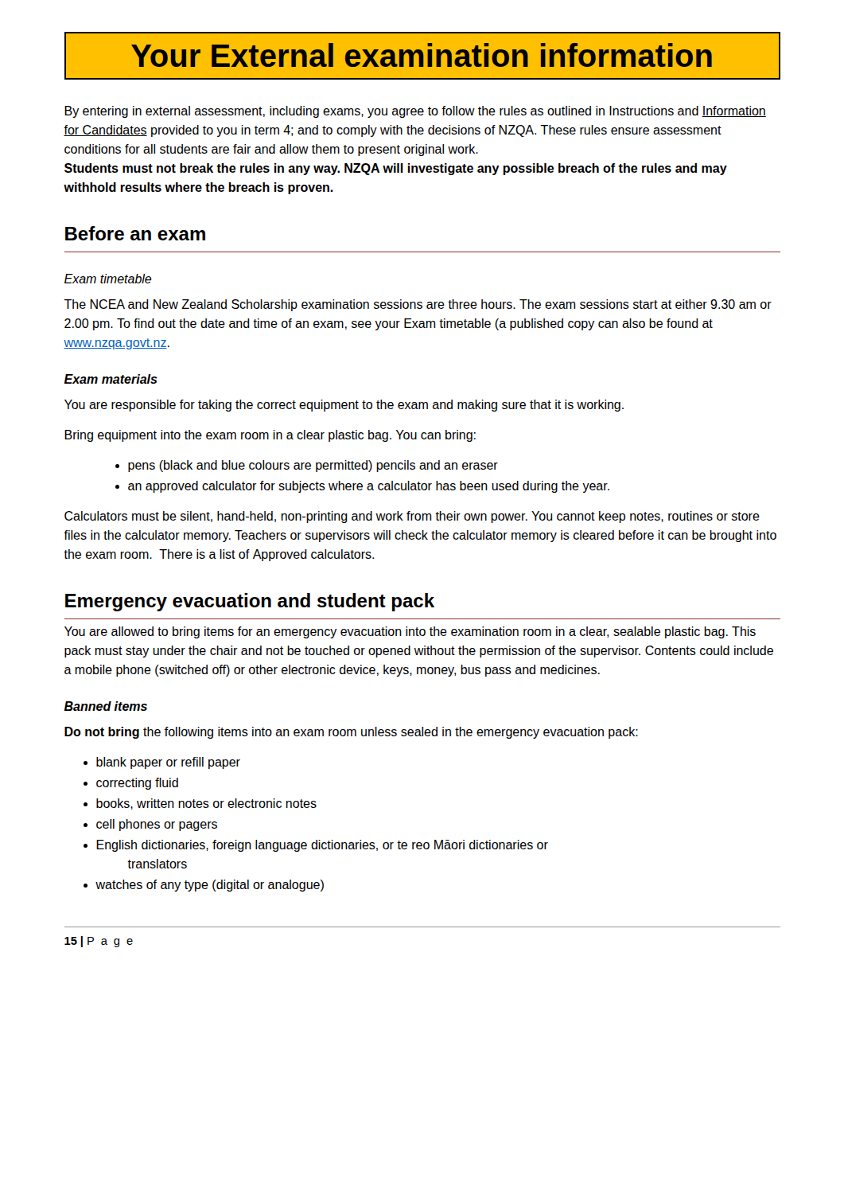Your External examination information
By entering in external assessment, including exams, you agree to follow the rules as outlined in Instructions and Information for Candidates provided to you in term 4; and to comply with the decisions of NZQA. These rules ensure assessment conditions for all students are fair and allow them to present original work.
Students must not break the rules in any way. NZQA will investigate any possible breach of the rules and may withhold results where the breach is proven.
Before an exam
Exam timetable
The NCEA and New Zealand Scholarship examination sessions are three hours. The exam sessions start at either 9.30 am or 2.00 pm. To find out the date and time of an exam, see your Exam timetable (a published copy can also be found at www.nzqa.govt.nz.
Exam materials
You are responsible for taking the correct equipment to the exam and making sure that it is working.
Bring equipment into the exam room in a clear plastic bag. You can bring:
pens (black and blue colours are permitted) pencils and an eraser
an approved calculator for subjects where a calculator has been used during the year.
Calculators must be silent, hand-held, non-printing and work from their own power. You cannot keep notes, routines or store files in the calculator memory. Teachers or supervisors will check the calculator memory is cleared before it can be brought into the exam room. There is a list of Approved calculators.
Emergency evacuation and student pack
You are allowed to bring items for an emergency evacuation into the examination room in a clear, sealable plastic bag. This pack must stay under the chair and not be touched or opened without the permission of the supervisor. Contents could include a mobile phone (switched off) or other electronic device, keys, money, bus pass and medicines.
Banned items
Do not bring the following items into an exam room unless sealed in the emergency evacuation pack:
blank paper or refill paper
correcting fluid
books, written notes or electronic notes
cell phones or pagers
English dictionaries, foreign language dictionaries, or te reo Māori dictionaries or
translators
watches of any type (digital or analogue)
15 | P a g e